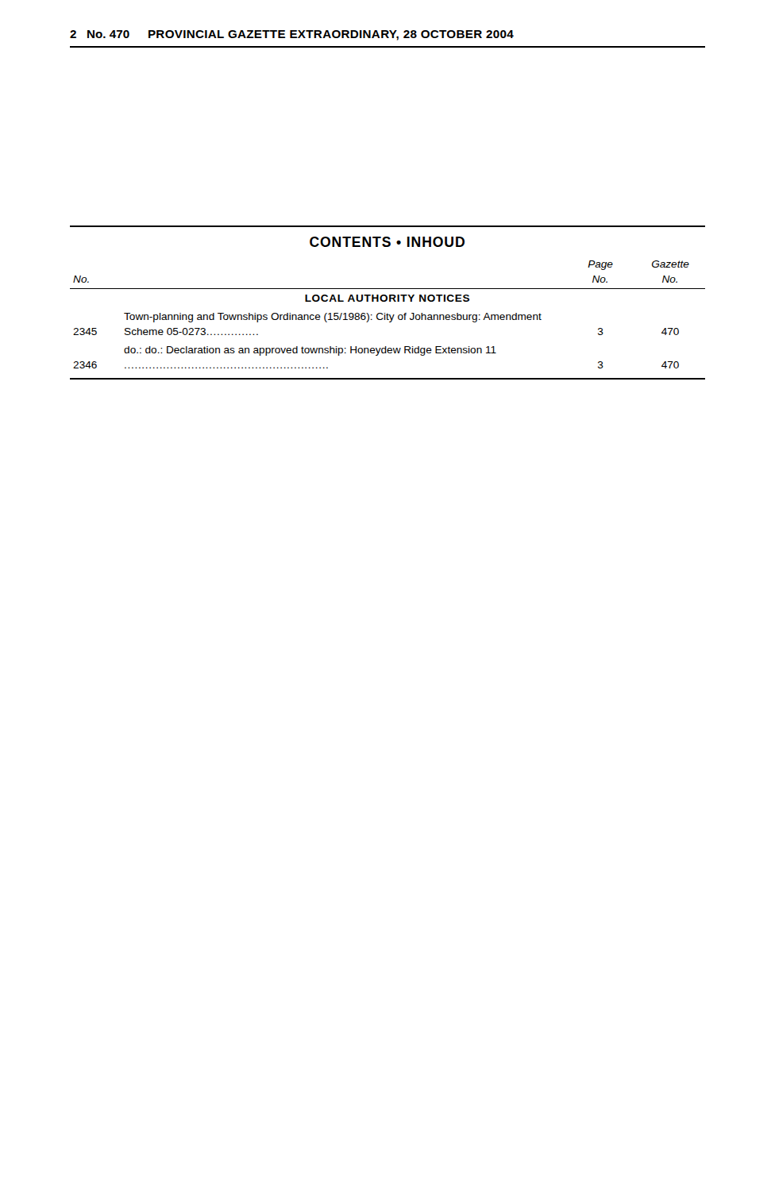2 No. 470 PROVINCIAL GAZETTE EXTRAORDINARY, 28 OCTOBER 2004
CONTENTS • INHOUD
| No. | | Page No. | Gazette No. |
| --- | --- | --- | --- |
| LOCAL AUTHORITY NOTICES |
| 2345 | Town-planning and Townships Ordinance (15/1986): City of Johannesburg: Amendment Scheme 05-0273 ............... | 3 | 470 |
| 2346 | do.: do.: Declaration as an approved township: Honeydew Ridge Extension 11 .......................................................... | 3 | 470 |